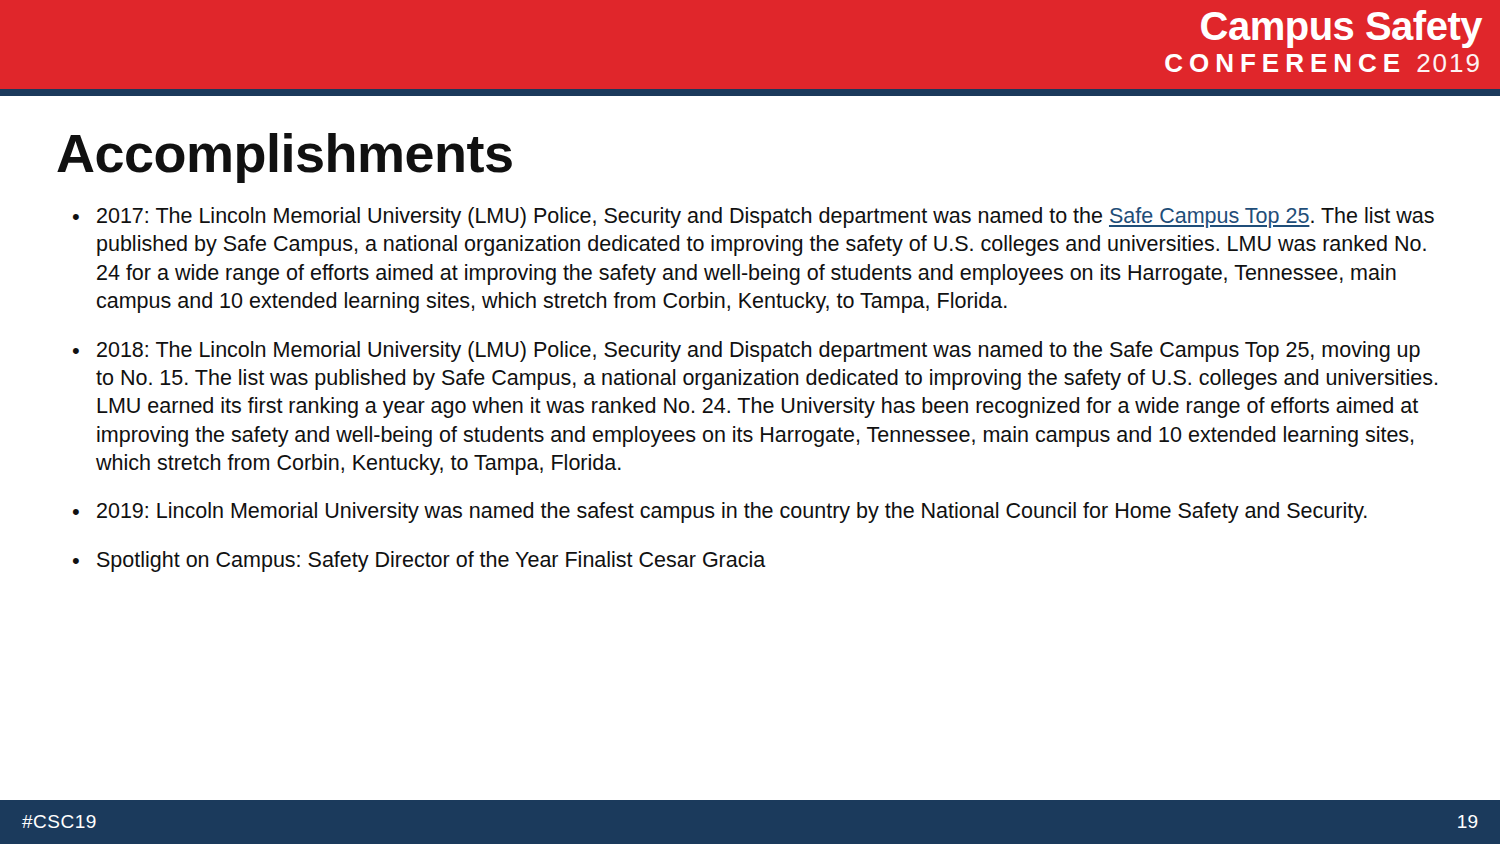Campus Safety CONFERENCE 2019
Accomplishments
2017: The Lincoln Memorial University (LMU) Police, Security and Dispatch department was named to the Safe Campus Top 25. The list was published by Safe Campus, a national organization dedicated to improving the safety of U.S. colleges and universities. LMU was ranked No. 24 for a wide range of efforts aimed at improving the safety and well-being of students and employees on its Harrogate, Tennessee, main campus and 10 extended learning sites, which stretch from Corbin, Kentucky, to Tampa, Florida.
2018: The Lincoln Memorial University (LMU) Police, Security and Dispatch department was named to the Safe Campus Top 25, moving up to No. 15. The list was published by Safe Campus, a national organization dedicated to improving the safety of U.S. colleges and universities. LMU earned its first ranking a year ago when it was ranked No. 24. The University has been recognized for a wide range of efforts aimed at improving the safety and well-being of students and employees on its Harrogate, Tennessee, main campus and 10 extended learning sites, which stretch from Corbin, Kentucky, to Tampa, Florida.
2019: Lincoln Memorial University was named the safest campus in the country by the National Council for Home Safety and Security.
Spotlight on Campus: Safety Director of the Year Finalist Cesar Gracia
#CSC19 19